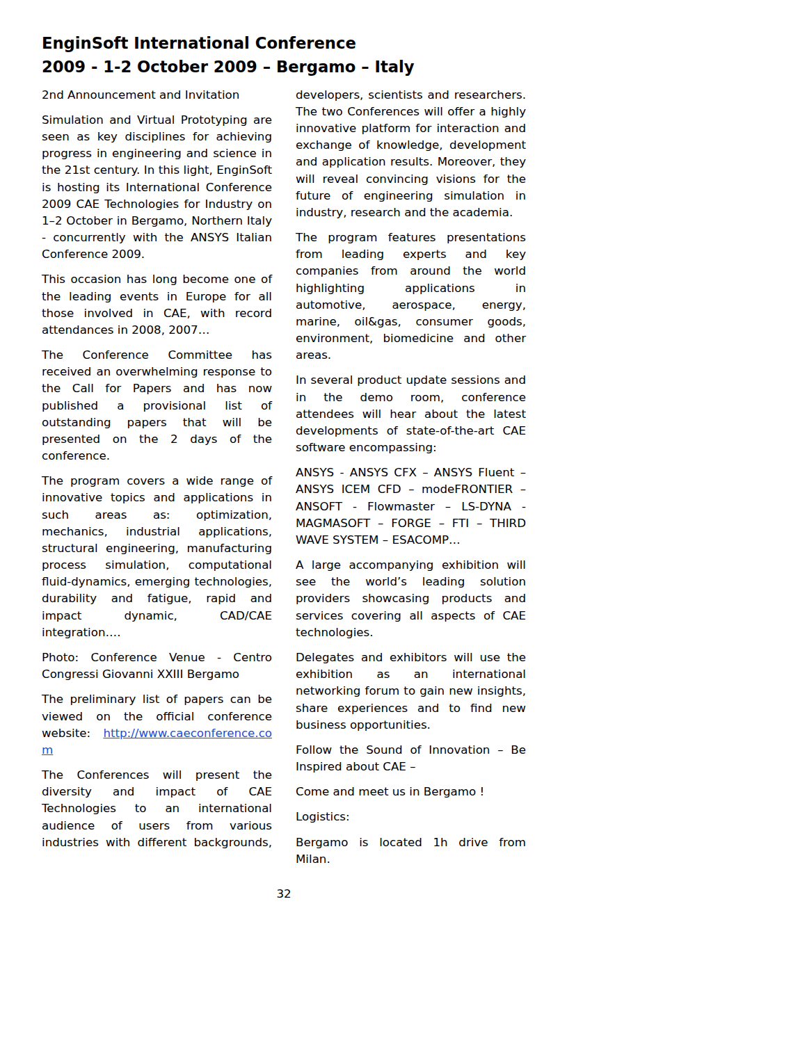EnginSoft International Conference
2009 - 1-2 October 2009 – Bergamo – Italy
2nd Announcement and Invitation
Simulation and Virtual Prototyping are seen as key disciplines for achieving progress in engineering and science in the 21st century. In this light, EnginSoft is hosting its International Conference 2009 CAE Technologies for Industry on 1–2 October in Bergamo, Northern Italy - concurrently with the ANSYS Italian Conference 2009.
This occasion has long become one of the leading events in Europe for all those involved in CAE, with record attendances in 2008, 2007…
The Conference Committee has received an overwhelming response to the Call for Papers and has now published a provisional list of outstanding papers that will be presented on the 2 days of the conference.
The program covers a wide range of innovative topics and applications in such areas as: optimization, mechanics, industrial applications, structural engineering, manufacturing process simulation, computational fluid-dynamics, emerging technologies, durability and fatigue, rapid and impact dynamic, CAD/CAE integration….
Photo: Conference Venue - Centro Congressi Giovanni XXIII Bergamo
The preliminary list of papers can be viewed on the official conference website: http://www.caeconference.com
The Conferences will present the diversity and impact of CAE Technologies to an international audience of users from various industries with different backgrounds, developers, scientists and researchers. The two Conferences will offer a highly innovative platform for interaction and exchange of knowledge, development and application results. Moreover, they will reveal convincing visions for the future of engineering simulation in industry, research and the academia.
The program features presentations from leading experts and key companies from around the world highlighting applications in automotive, aerospace, energy, marine, oil&gas, consumer goods, environment, biomedicine and other areas.
In several product update sessions and in the demo room, conference attendees will hear about the latest developments of state-of-the-art CAE software encompassing:
ANSYS - ANSYS CFX – ANSYS Fluent – ANSYS ICEM CFD – modeFRONTIER – ANSOFT - Flowmaster – LS-DYNA - MAGMASOFT – FORGE – FTI – THIRD WAVE SYSTEM – ESACOMP…
A large accompanying exhibition will see the world’s leading solution providers showcasing products and services covering all aspects of CAE technologies.
Delegates and exhibitors will use the exhibition as an international networking forum to gain new insights, share experiences and to find new business opportunities.
Follow the Sound of Innovation – Be Inspired about CAE –
Come and meet us in Bergamo !
Logistics:
Bergamo is located 1h drive from Milan.
32